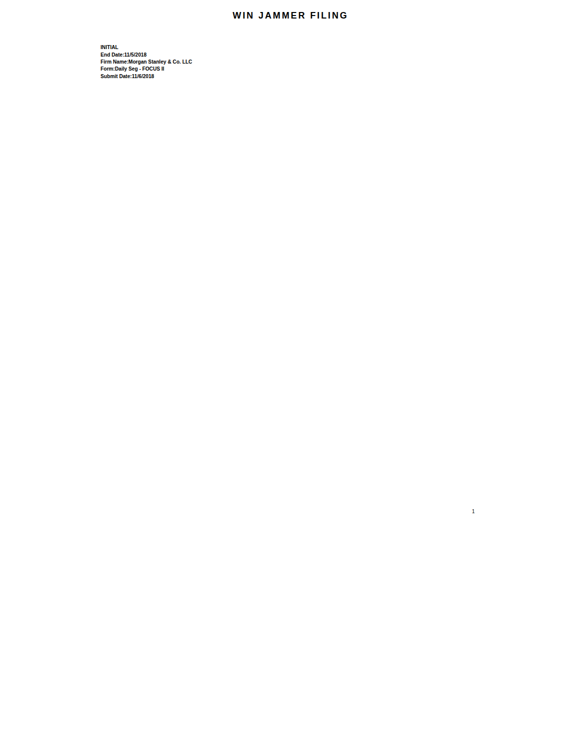WIN JAMMER FILING
INITIAL
End Date:11/5/2018
Firm Name:Morgan Stanley & Co. LLC
Form:Daily Seg - FOCUS II
Submit Date:11/6/2018
1